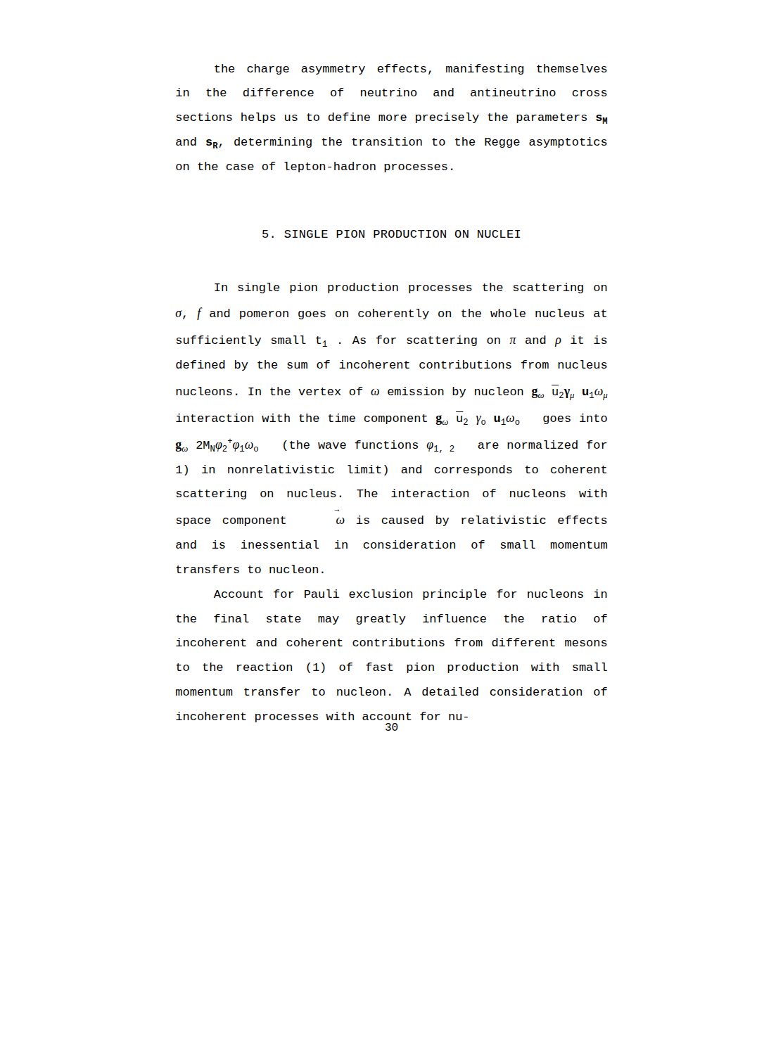the charge asymmetry effects, manifesting themselves in the difference of neutrino and antineutrino cross sections helps us to define more precisely the parameters sM and sR, determining the transition to the Regge asymptotics on the case of lepton-hadron processes.
5. SINGLE PION PRODUCTION ON NUCLEI
In single pion production processes the scattering on σ, f and pomeron goes on coherently on the whole nucleus at sufficiently small t1 . As for scattering on π and ρ it is defined by the sum of incoherent contributions from nucleus nucleons. In the vertex of ω emission by nucleon gω u 2 γμ u 1 ωμ interaction with the time component gω u 2 γo u 1 ωo goes into gω 2MNφ 2+φ 1 ωo (the wave functions φ 1, 2 are normalized for 1) in nonrelativistic limit) and corresponds to coherent scattering on nucleus. The interaction of nucleons with space component ω is caused by relativistic effects and is inessential in consideration of small momentum transfers to nucleon.
Account for Pauli exclusion principle for nucleons in the final state may greatly influence the ratio of incoherent and coherent contributions from different mesons to the reaction (1) of fast pion production with small momentum transfer to nucleon. A detailed consideration of incoherent processes with account for nu-
30